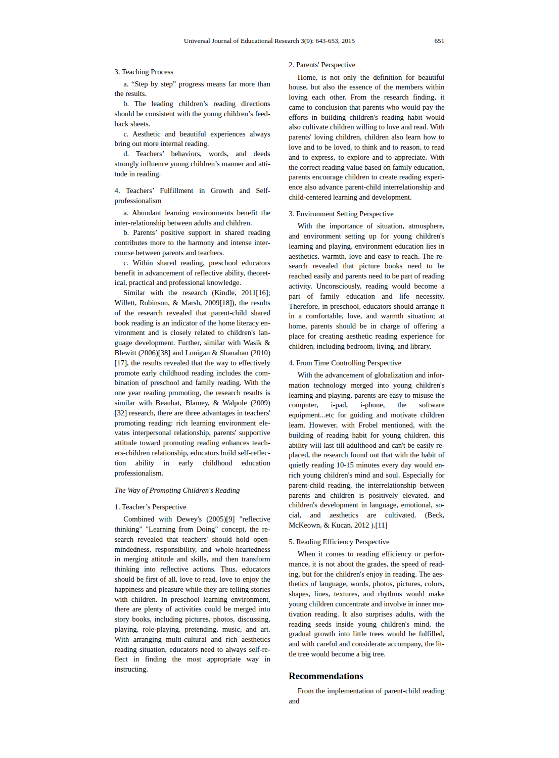Universal Journal of Educational Research 3(9): 643-653, 2015 651
3. Teaching Process
a. “Step by step” progress means far more than the results.
b. The leading children’s reading directions should be consistent with the young children’s feedback sheets.
c. Aesthetic and beautiful experiences always bring out more internal reading.
d. Teachers’ behaviors, words, and deeds strongly influence young children’s manner and attitude in reading.
4. Teachers’ Fulfillment in Growth and Self-professionalism
a. Abundant learning environments benefit the inter-relationship between adults and children.
b. Parents’ positive support in shared reading contributes more to the harmony and intense intercourse between parents and teachers.
c. Within shared reading, preschool educators benefit in advancement of reflective ability, theoretical, practical and professional knowledge.
Similar with the research (Kindle, 2011[16]; Willett, Robinson, & Marsh, 2009[18]), the results of the research revealed that parent-child shared book reading is an indicator of the home literacy environment and is closely related to children's language development. Further, similar with Wasik & Blewitt (2006)[38] and Lonigan & Shanahan (2010) [17], the results revealed that the way to effectively promote early childhood reading includes the combination of preschool and family reading. With the one year reading promoting, the research results is similar with Beauhat, Blamey, & Walpole (2009)[32] research, there are three advantages in teachers' promoting reading: rich learning environment elevates interpersonal relationship, parents' supportive attitude toward promoting reading enhances teachers-children relationship, educators build self-reflection ability in early childhood education professionalism.
The Way of Promoting Children's Reading
1. Teacher’s Perspective
Combined with Dewey's (2005)[9] "reflective thinking" "Learning from Doing" concept, the research revealed that teachers' should hold open-mindedness, responsibility, and whole-heartedness in merging attitude and skills, and then transform thinking into reflective actions. Thus, educators should be first of all, love to read, love to enjoy the happiness and pleasure while they are telling stories with children. In preschool learning environment, there are plenty of activities could be merged into story books, including pictures, photos, discussing, playing, role-playing, pretending, music, and art. With arranging multi-cultural and rich aesthetics reading situation, educators need to always self-reflect in finding the most appropriate way in instructing.
2. Parents' Perspective
Home, is not only the definition for beautiful house, but also the essence of the members within loving each other. From the research finding, it came to conclusion that parents who would pay the efforts in building children's reading habit would also cultivate children willing to love and read. With parents' loving children, children also learn how to love and to be loved, to think and to reason, to read and to express, to explore and to appreciate. With the correct reading value based on family education, parents encourage children to create reading experience also advance parent-child interrelationship and child-centered learning and development.
3. Environment Setting Perspective
With the importance of situation, atmosphere, and environment setting up for young children's learning and playing, environment education lies in aesthetics, warmth, love and easy to reach. The research revealed that picture books need to be reached easily and parents need to be part of reading activity. Unconsciously, reading would become a part of family education and life necessity. Therefore, in preschool, educators should arrange it in a comfortable, love, and warmth situation; at home, parents should be in charge of offering a place for creating aesthetic reading experience for children, including bedroom, living, and library.
4. From Time Controlling Perspective
With the advancement of globalization and information technology merged into young children's learning and playing, parents are easy to misuse the computer, i-pad, i-phone, the software equipment...etc for guiding and motivate children learn. However, with Frobel mentioned, with the building of reading habit for young children, this ability will last till adulthood and can't be easily replaced, the research found out that with the habit of quietly reading 10-15 minutes every day would enrich young children's mind and soul. Especially for parent-child reading, the interrelationship between parents and children is positively elevated, and children's development in language, emotional, social, and aesthetics are cultivated. (Beck, McKeown, & Kucan, 2012 ).[11]
5. Reading Efficiency Perspective
When it comes to reading efficiency or performance, it is not about the grades, the speed of reading, but for the children's enjoy in reading. The aesthetics of language, words, photos, pictures, colors, shapes, lines, textures, and rhythms would make young children concentrate and involve in inner motivation reading. It also surprises adults, with the reading seeds inside young children's mind, the gradual growth into little trees would be fulfilled, and with careful and considerate accompany, the little tree would become a big tree.
Recommendations
From the implementation of parent-child reading and